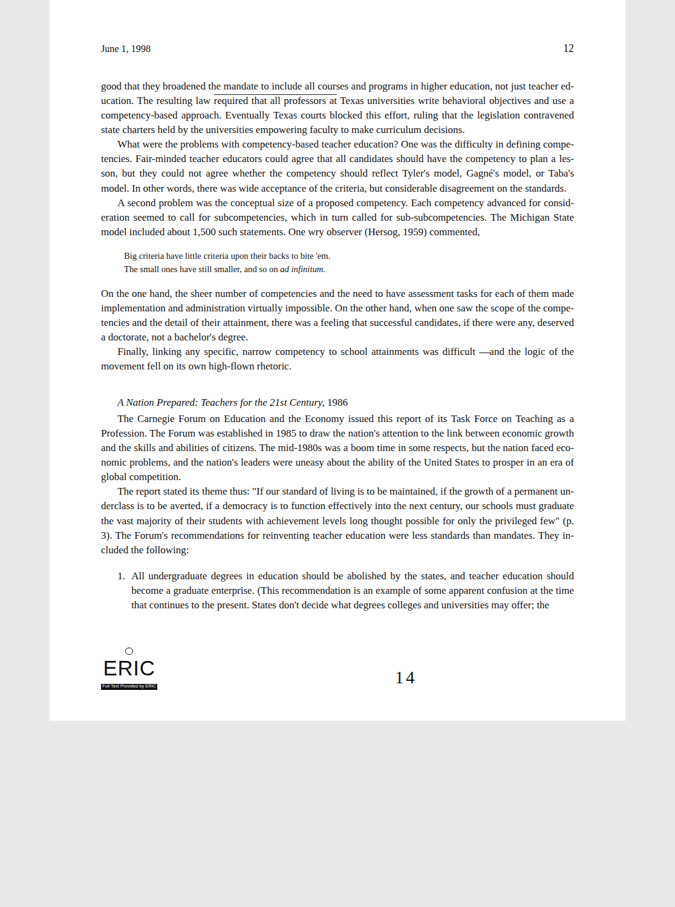June 1, 1998
12
good that they broadened the mandate to include all courses and programs in higher education, not just teacher education. The resulting law required that all professors at Texas universities write behavioral objectives and use a competency-based approach. Eventually Texas courts blocked this effort, ruling that the legislation contravened state charters held by the universities empowering faculty to make curriculum decisions.
What were the problems with competency-based teacher education? One was the difficulty in defining competencies. Fair-minded teacher educators could agree that all candidates should have the competency to plan a lesson, but they could not agree whether the competency should reflect Tyler's model, Gagné's model, or Taba's model. In other words, there was wide acceptance of the criteria, but considerable disagreement on the standards.
A second problem was the conceptual size of a proposed competency. Each competency advanced for consideration seemed to call for subcompetencies, which in turn called for sub-subcompetencies. The Michigan State model included about 1,500 such statements. One wry observer (Hersog, 1959) commented,
Big criteria have little criteria upon their backs to bite 'em.
The small ones have still smaller, and so on ad infinitum.
On the one hand, the sheer number of competencies and the need to have assessment tasks for each of them made implementation and administration virtually impossible. On the other hand, when one saw the scope of the competencies and the detail of their attainment, there was a feeling that successful candidates, if there were any, deserved a doctorate, not a bachelor's degree.
Finally, linking any specific, narrow competency to school attainments was difficult —and the logic of the movement fell on its own high-flown rhetoric.
A Nation Prepared: Teachers for the 21st Century, 1986
The Carnegie Forum on Education and the Economy issued this report of its Task Force on Teaching as a Profession. The Forum was established in 1985 to draw the nation's attention to the link between economic growth and the skills and abilities of citizens. The mid-1980s was a boom time in some respects, but the nation faced economic problems, and the nation's leaders were uneasy about the ability of the United States to prosper in an era of global competition.
The report stated its theme thus: "If our standard of living is to be maintained, if the growth of a permanent underclass is to be averted, if a democracy is to function effectively into the next century, our schools must graduate the vast majority of their students with achievement levels long thought possible for only the privileged few" (p. 3). The Forum's recommendations for reinventing teacher education were less standards than mandates. They included the following:
All undergraduate degrees in education should be abolished by the states, and teacher education should become a graduate enterprise. (This recommendation is an example of some apparent confusion at the time that continues to the present. States don't decide what degrees colleges and universities may offer; the
ERIC
Full Text Provided by ERIC
14